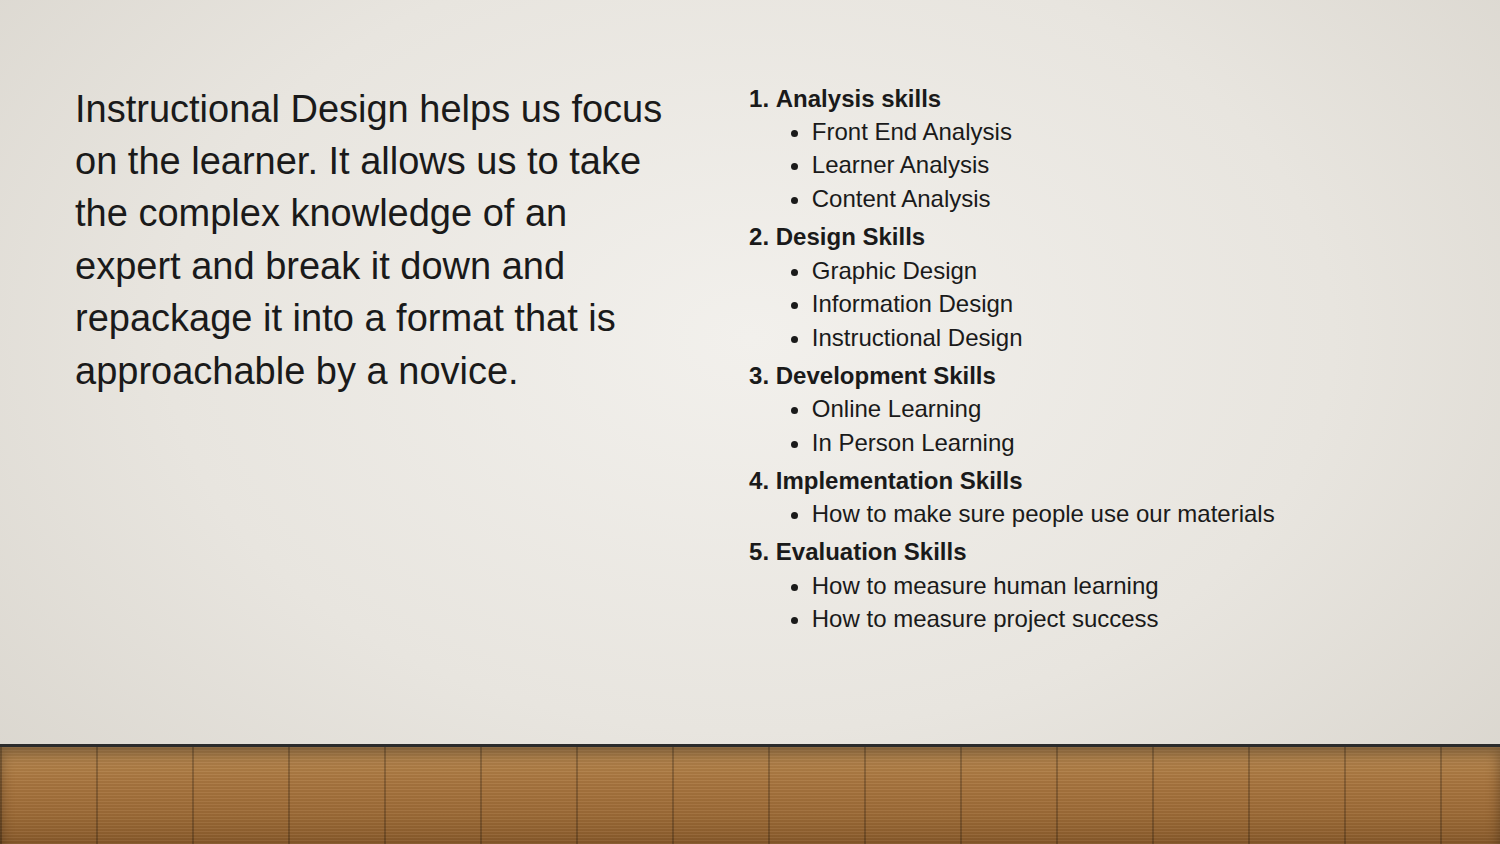Instructional Design helps us focus on the learner. It allows us to take the complex knowledge of an expert and break it down and repackage it into a format that is approachable by a novice.
Analysis skills
Front End Analysis
Learner Analysis
Content Analysis
Design Skills
Graphic Design
Information Design
Instructional Design
Development Skills
Online Learning
In Person Learning
Implementation Skills
How to make sure people use our materials
Evaluation Skills
How to measure human learning
How to measure project success